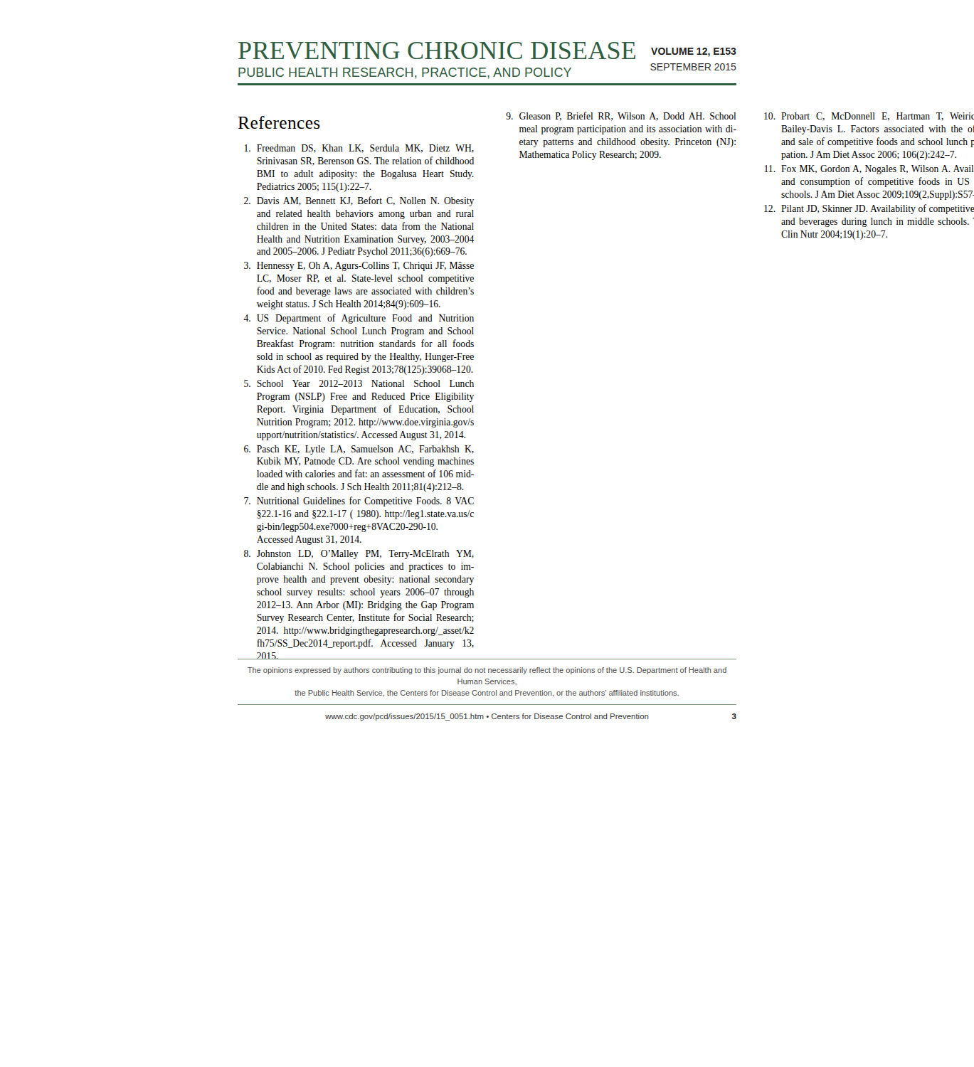PREVENTING CHRONIC DISEASE
PUBLIC HEALTH RESEARCH, PRACTICE, AND POLICY
VOLUME 12, E153
SEPTEMBER 2015
References
Freedman DS, Khan LK, Serdula MK, Dietz WH, Srinivasan SR, Berenson GS. The relation of childhood BMI to adult adiposity: the Bogalusa Heart Study. Pediatrics 2005; 115(1):22–7.
Davis AM, Bennett KJ, Befort C, Nollen N. Obesity and related health behaviors among urban and rural children in the United States: data from the National Health and Nutrition Examination Survey, 2003–2004 and 2005–2006. J Pediatr Psychol 2011;36(6):669–76.
Hennessy E, Oh A, Agurs-Collins T, Chriqui JF, Mâsse LC, Moser RP, et al. State-level school competitive food and beverage laws are associated with children’s weight status. J Sch Health 2014;84(9):609–16.
US Department of Agriculture Food and Nutrition Service. National School Lunch Program and School Breakfast Program: nutrition standards for all foods sold in school as required by the Healthy, Hunger-Free Kids Act of 2010. Fed Regist 2013;78(125):39068–120.
School Year 2012–2013 National School Lunch Program (NSLP) Free and Reduced Price Eligibility Report. Virginia Department of Education, School Nutrition Program; 2012. http://www.doe.virginia.gov/support/nutrition/statistics/. Accessed August 31, 2014.
Pasch KE, Lytle LA, Samuelson AC, Farbakhsh K, Kubik MY, Patnode CD. Are school vending machines loaded with calories and fat: an assessment of 106 middle and high schools. J Sch Health 2011;81(4):212–8.
Nutritional Guidelines for Competitive Foods. 8 VAC §22.1-16 and §22.1-17 ( 1980). http://leg1.state.va.us/cgi-bin/legp504.exe?000+reg+8VAC20-290-10. Accessed August 31, 2014.
Johnston LD, O’Malley PM, Terry-McElrath YM, Colabianchi N. School policies and practices to improve health and prevent obesity: national secondary school survey results: school years 2006–07 through 2012–13. Ann Arbor (MI): Bridging the Gap Program Survey Research Center, Institute for Social Research; 2014. http://www.bridgingthegapresearch.org/_asset/k2fh75/SS_Dec2014_report.pdf. Accessed January 13, 2015.
Gleason P, Briefel RR, Wilson A, Dodd AH. School meal program participation and its association with dietary patterns and childhood obesity. Princeton (NJ): Mathematica Policy Research; 2009.
Probart C, McDonnell E, Hartman T, Weirich JE, Bailey-Davis L. Factors associated with the offering and sale of competitive foods and school lunch participation. J Am Diet Assoc 2006; 106(2):242–7.
Fox MK, Gordon A, Nogales R, Wilson A. Availability and consumption of competitive foods in US public schools. J Am Diet Assoc 2009;109(2,Suppl):S57–66.
Pilant JD, Skinner JD. Availability of competitive foods and beverages during lunch in middle schools. Topics Clin Nutr 2004;19(1):20–7.
The opinions expressed by authors contributing to this journal do not necessarily reflect the opinions of the U.S. Department of Health and Human Services,
the Public Health Service, the Centers for Disease Control and Prevention, or the authors’ affiliated institutions.
www.cdc.gov/pcd/issues/2015/15_0051.htm • Centers for Disease Control and Prevention 3